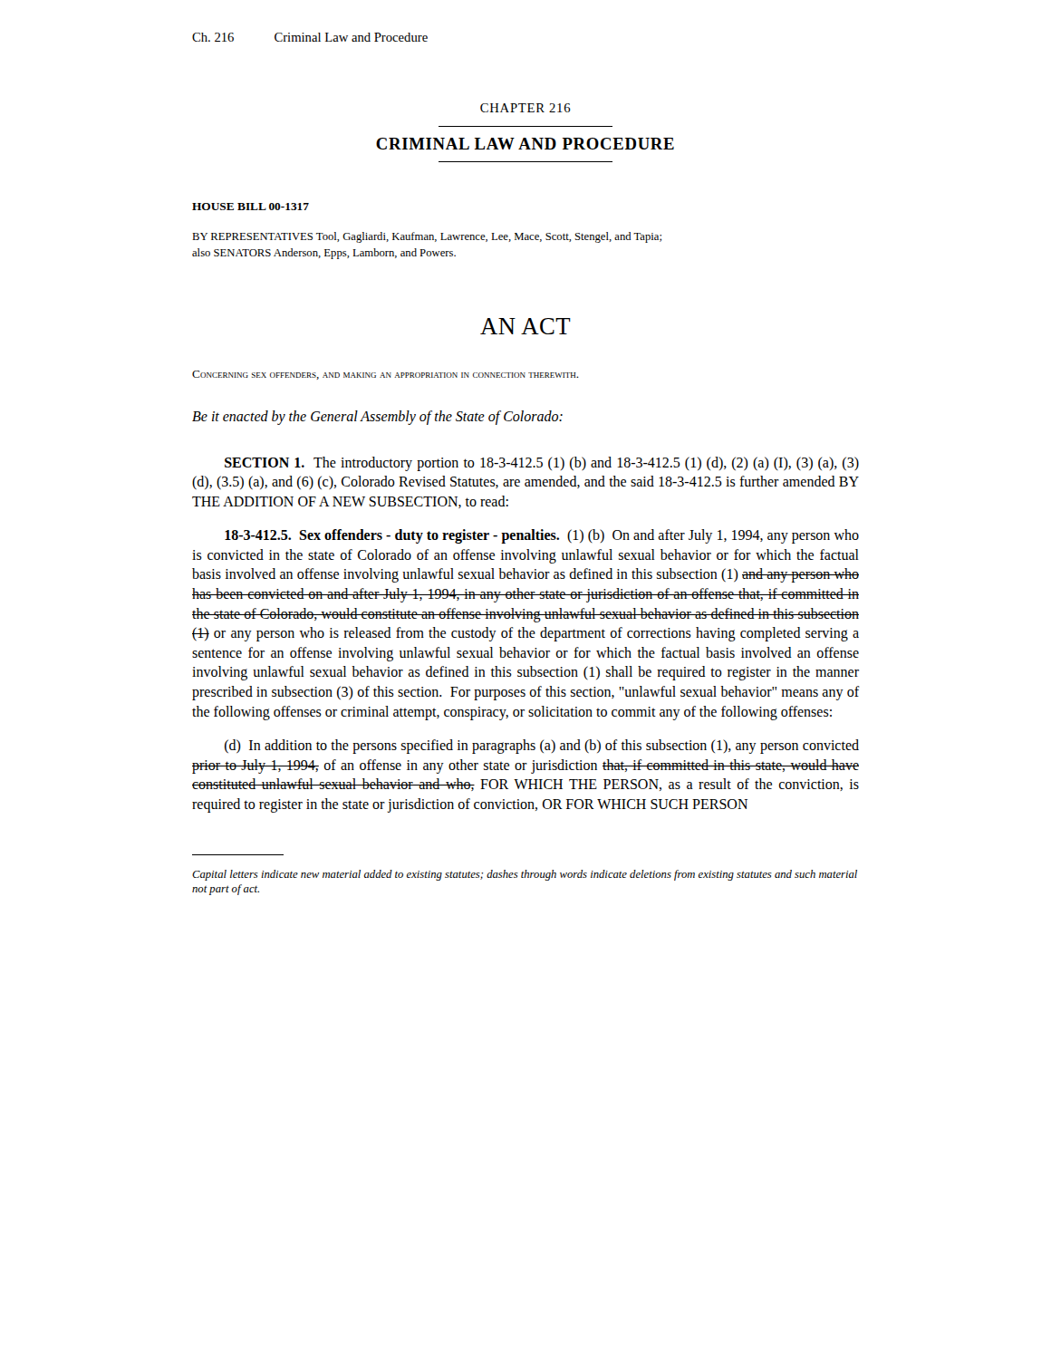Ch. 216 Criminal Law and Procedure
CHAPTER 216
Criminal Law and Procedure
HOUSE BILL 00-1317
BY REPRESENTATIVES Tool, Gagliardi, Kaufman, Lawrence, Lee, Mace, Scott, Stengel, and Tapia;
also SENATORS Anderson, Epps, Lamborn, and Powers.
AN ACT
Concerning sex offenders, and making an appropriation in connection therewith.
Be it enacted by the General Assembly of the State of Colorado:
SECTION 1. The introductory portion to 18-3-412.5 (1) (b) and 18-3-412.5 (1) (d), (2) (a) (I), (3) (a), (3) (d), (3.5) (a), and (6) (c), Colorado Revised Statutes, are amended, and the said 18-3-412.5 is further amended BY THE ADDITION OF A NEW SUBSECTION, to read:
18-3-412.5. Sex offenders - duty to register - penalties. (1) (b) On and after July 1, 1994, any person who is convicted in the state of Colorado of an offense involving unlawful sexual behavior or for which the factual basis involved an offense involving unlawful sexual behavior as defined in this subsection (1) and any person who has been convicted on and after July 1, 1994, in any other state or jurisdiction of an offense that, if committed in the state of Colorado, would constitute an offense involving unlawful sexual behavior as defined in this subsection (1) or any person who is released from the custody of the department of corrections having completed serving a sentence for an offense involving unlawful sexual behavior or for which the factual basis involved an offense involving unlawful sexual behavior as defined in this subsection (1) shall be required to register in the manner prescribed in subsection (3) of this section. For purposes of this section, "unlawful sexual behavior" means any of the following offenses or criminal attempt, conspiracy, or solicitation to commit any of the following offenses:
(d) In addition to the persons specified in paragraphs (a) and (b) of this subsection (1), any person convicted prior to July 1, 1994, of an offense in any other state or jurisdiction that, if committed in this state, would have constituted unlawful sexual behavior and who, FOR WHICH THE PERSON, as a result of the conviction, is required to register in the state or jurisdiction of conviction, OR FOR WHICH SUCH PERSON
Capital letters indicate new material added to existing statutes; dashes through words indicate deletions from existing statutes and such material not part of act.